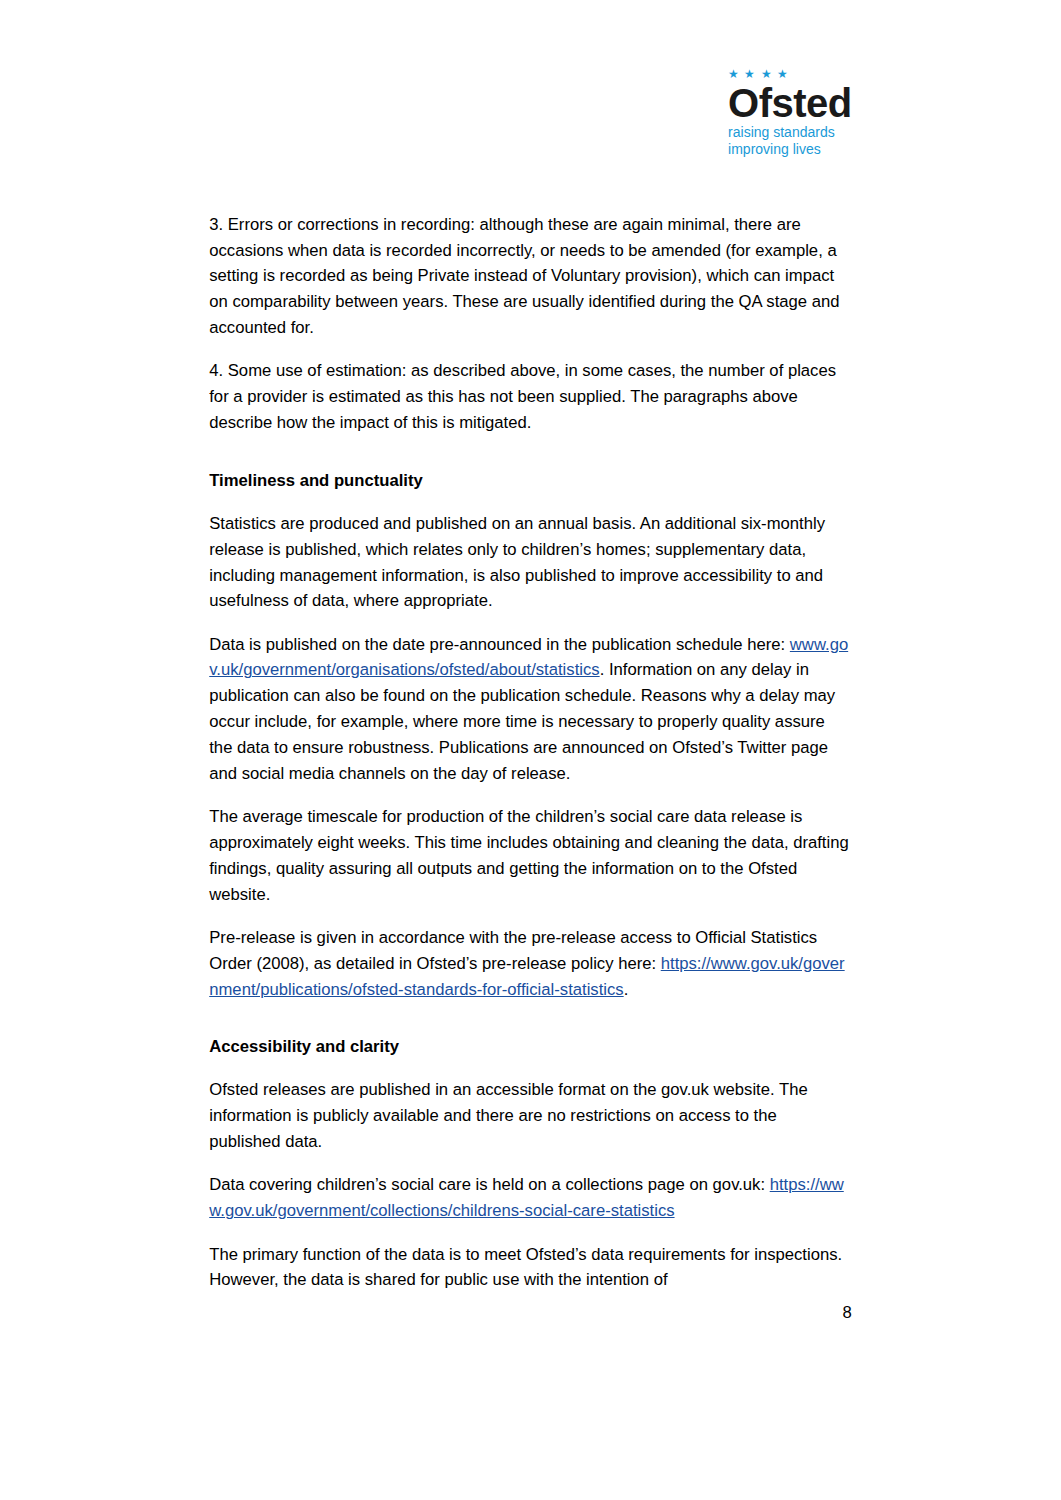★ ★ ★ ★
Ofsted
raising standards
improving lives
3. Errors or corrections in recording: although these are again minimal, there are occasions when data is recorded incorrectly, or needs to be amended (for example, a setting is recorded as being Private instead of Voluntary provision), which can impact on comparability between years. These are usually identified during the QA stage and accounted for.
4. Some use of estimation: as described above, in some cases, the number of places for a provider is estimated as this has not been supplied. The paragraphs above describe how the impact of this is mitigated.
Timeliness and punctuality
Statistics are produced and published on an annual basis. An additional six-monthly release is published, which relates only to children’s homes; supplementary data, including management information, is also published to improve accessibility to and usefulness of data, where appropriate.
Data is published on the date pre-announced in the publication schedule here: www.gov.uk/government/organisations/ofsted/about/statistics. Information on any delay in publication can also be found on the publication schedule. Reasons why a delay may occur include, for example, where more time is necessary to properly quality assure the data to ensure robustness. Publications are announced on Ofsted’s Twitter page and social media channels on the day of release.
The average timescale for production of the children’s social care data release is approximately eight weeks. This time includes obtaining and cleaning the data, drafting findings, quality assuring all outputs and getting the information on to the Ofsted website.
Pre-release is given in accordance with the pre-release access to Official Statistics Order (2008), as detailed in Ofsted’s pre-release policy here: https://www.gov.uk/government/publications/ofsted-standards-for-official-statistics.
Accessibility and clarity
Ofsted releases are published in an accessible format on the gov.uk website. The information is publicly available and there are no restrictions on access to the published data.
Data covering children’s social care is held on a collections page on gov.uk: https://www.gov.uk/government/collections/childrens-social-care-statistics
The primary function of the data is to meet Ofsted’s data requirements for inspections. However, the data is shared for public use with the intention of
8